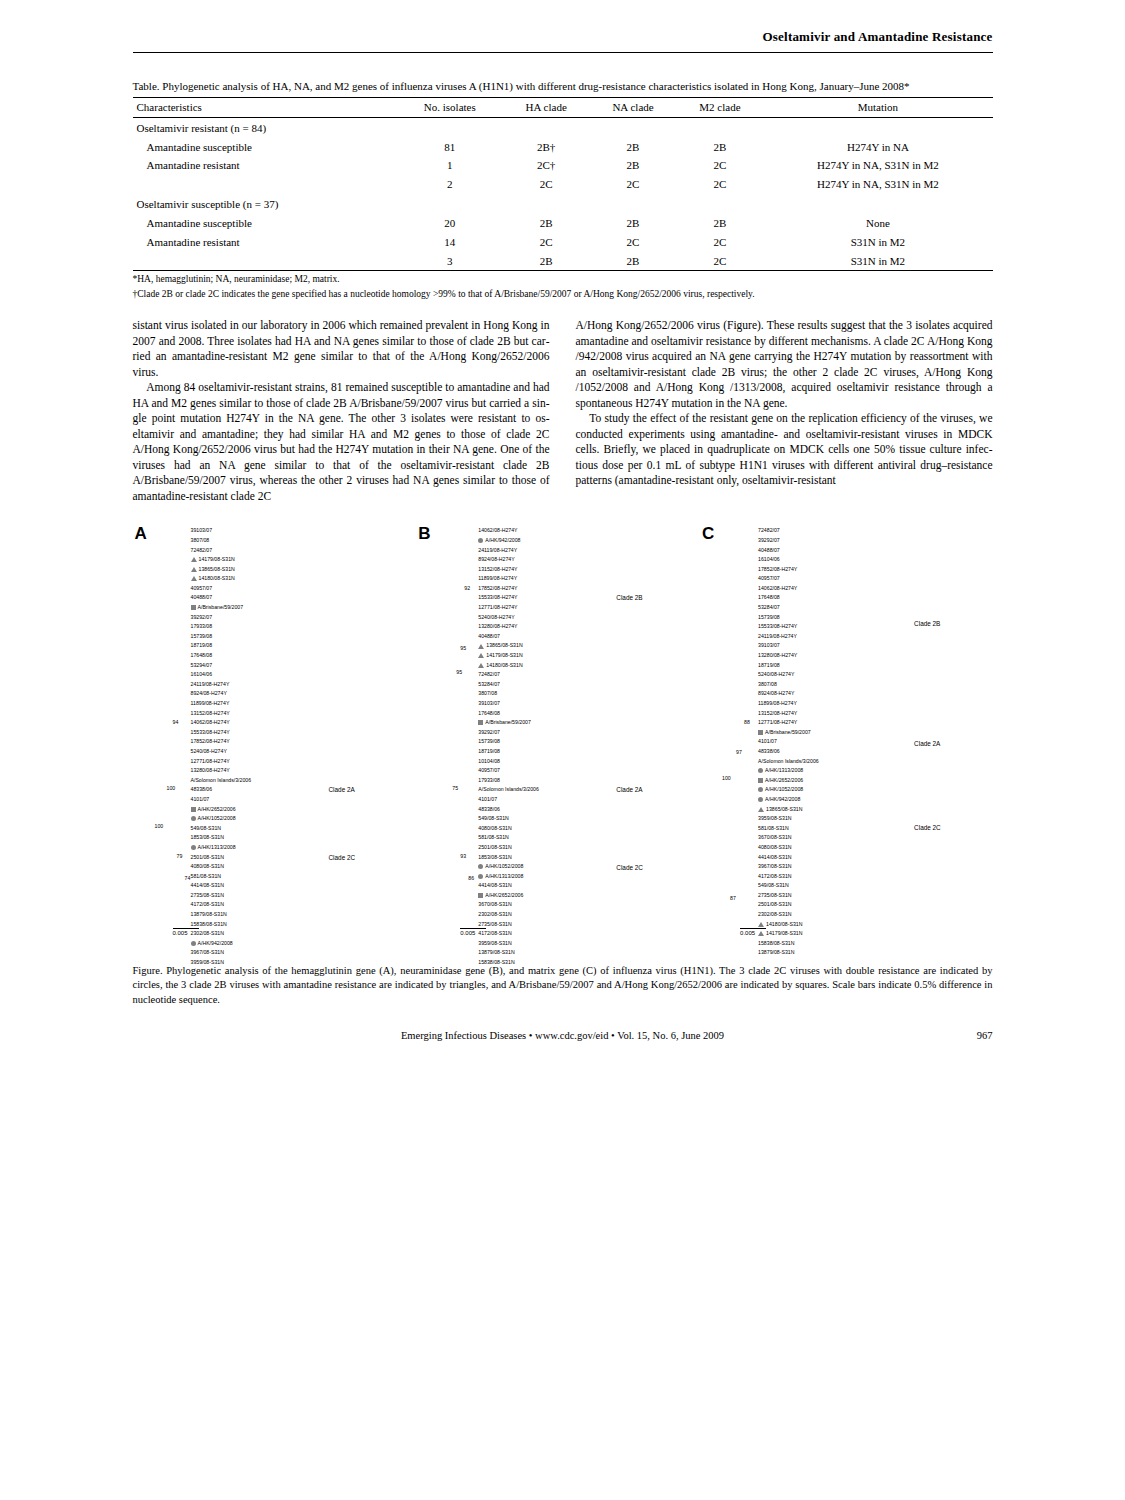Oseltamivir and Amantadine Resistance
Table. Phylogenetic analysis of HA, NA, and M2 genes of influenza viruses A (H1N1) with different drug-resistance characteristics isolated in Hong Kong, January–June 2008*
| Characteristics | No. isolates | HA clade | NA clade | M2 clade | Mutation |
| --- | --- | --- | --- | --- | --- |
| Oseltamivir resistant (n = 84) | | | | | |
| Amantadine susceptible | 81 | 2B† | 2B | 2B | H274Y in NA |
| Amantadine resistant | 1 | 2C† | 2B | 2C | H274Y in NA, S31N in M2 |
| | 2 | 2C | 2C | 2C | H274Y in NA, S31N in M2 |
| Oseltamivir susceptible (n = 37) | | | | | |
| Amantadine susceptible | 20 | 2B | 2B | 2B | None |
| Amantadine resistant | 14 | 2C | 2C | 2C | S31N in M2 |
| | 3 | 2B | 2B | 2C | S31N in M2 |
*HA, hemagglutinin; NA, neuraminidase; M2, matrix.
†Clade 2B or clade 2C indicates the gene specified has a nucleotide homology >99% to that of A/Brisbane/59/2007 or A/Hong Kong/2652/2006 virus, respectively.
sistant virus isolated in our laboratory in 2006 which remained prevalent in Hong Kong in 2007 and 2008. Three isolates had HA and NA genes similar to those of clade 2B but carried an amantadine-resistant M2 gene similar to that of the A/Hong Kong/2652/2006 virus.
Among 84 oseltamivir-resistant strains, 81 remained susceptible to amantadine and had HA and M2 genes similar to those of clade 2B A/Brisbane/59/2007 virus but carried a single point mutation H274Y in the NA gene. The other 3 isolates were resistant to oseltamivir and amantadine; they had similar HA and M2 genes to those of clade 2C A/Hong Kong/2652/2006 virus but had the H274Y mutation in their NA gene. One of the viruses had an NA gene similar to that of the oseltamivir-resistant clade 2B A/Brisbane/59/2007 virus, whereas the other 2 viruses had NA genes similar to those of amantadine-resistant clade 2C
A/Hong Kong/2652/2006 virus (Figure). These results suggest that the 3 isolates acquired amantadine and oseltamivir resistance by different mechanisms. A clade 2C A/Hong Kong /942/2008 virus acquired an NA gene carrying the H274Y mutation by reassortment with an oseltamivir-resistant clade 2B virus; the other 2 clade 2C viruses, A/Hong Kong /1052/2008 and A/Hong Kong /1313/2008, acquired oseltamivir resistance through a spontaneous H274Y mutation in the NA gene.
To study the effect of the resistant gene on the replication efficiency of the viruses, we conducted experiments using amantadine- and oseltamivir-resistant viruses in MDCK cells. Briefly, we placed in quadruplicate on MDCK cells one 50% tissue culture infectious dose per 0.1 mL of subtype H1N1 viruses with different antiviral drug–resistance patterns (amantadine-resistant only, oseltamivir-resistant
A
39103/07
3807/08
72482/07
14179/08-S31N
13865/08-S31N
14180/08-S31N
40957/07
40488/07
A/Brisbane/59/2007
39292/07
17933/08
15739/08
18719/08
17648/08
53294/07
16104/06
24119/08-H274Y
8924/08-H274Y
11899/08-H274Y
13152/08-H274Y
14062/08-H274Y
15533/08-H274Y
17852/08-H274Y
5240/08-H274Y
12771/08-H274Y
13280/08-H274Y
A/Solomon Islands/3/2006
48338/06
4101/07
A/HK/2652/2006
A/HK/1052/2008
549/08-S31N
1853/08-S31N
A/HK/1313/2008
2501/08-S31N
4080/08-S31N
581/08-S31N
4414/08-S31N
2735/08-S31N
4172/08-S31N
13879/08-S31N
15838/08-S31N
2302/08-S31N
A/HK/942/2008
3967/08-S31N
3959/08-S31N
94
100
100
79
74
Clade 2A
Clade 2C
0.005
B
14062/08-H274Y
A/HK/942/2008
24119/08-H274Y
8924/08-H274Y
13152/08-H274Y
11899/08-H274Y
17852/08-H274Y
15533/08-H274Y
12771/08-H274Y
5240/08-H274Y
13280/08-H274Y
40488/07
13865/08-S31N
14179/08-S31N
14180/08-S31N
72482/07
53284/07
3807/08
39103/07
17648/08
A/Brisbane/59/2007
39292/07
15739/08
18719/08
10104/08
40957/07
17933/08
A/Solomon Islands/3/2006
4101/07
48338/06
549/08-S31N
4080/08-S31N
581/08-S31N
2501/08-S31N
1853/08-S31N
A/HK/1052/2008
A/HK/1313/2008
4414/08-S31N
A/HK/2652/2006
3670/08-S31N
2302/08-S31N
2735/08-S31N
4172/08-S31N
3959/08-S31N
13879/08-S31N
15838/08-S31N
92
95
95
75
93
86
Clade 2B
Clade 2A
Clade 2C
0.005
C
72482/07
39292/07
40488/07
16104/06
17852/08-H274Y
40957/07
14062/08-H274Y
17648/08
53284/07
15739/08
15533/08-H274Y
24119/08-H274Y
39103/07
13280/08-H274Y
18719/08
5240/08-H274Y
3807/08
8924/08-H274Y
11899/08-H274Y
13152/08-H274Y
12771/08-H274Y
A/Brisbane/59/2007
4101/07
48338/06
A/Solomon Islands/3/2006
A/HK/1313/2008
A/HK/2652/2006
A/HK/1052/2008
A/HK/942/2008
13865/08-S31N
3959/08-S31N
581/08-S31N
3670/08-S31N
4080/08-S31N
4414/08-S31N
3967/08-S31N
4172/08-S31N
549/08-S31N
2735/08-S31N
2501/08-S31N
2302/08-S31N
14180/08-S31N
14179/08-S31N
15838/08-S31N
13879/08-S31N
88
97
100
87
Clade 2B
Clade 2A
Clade 2C
0.005
Figure. Phylogenetic analysis of the hemagglutinin gene (A), neuraminidase gene (B), and matrix gene (C) of influenza virus (H1N1). The 3 clade 2C viruses with double resistance are indicated by circles, the 3 clade 2B viruses with amantadine resistance are indicated by triangles, and A/Brisbane/59/2007 and A/Hong Kong/2652/2006 are indicated by squares. Scale bars indicate 0.5% difference in nucleotide sequence.
Emerging Infectious Diseases • www.cdc.gov/eid • Vol. 15, No. 6, June 2009
967